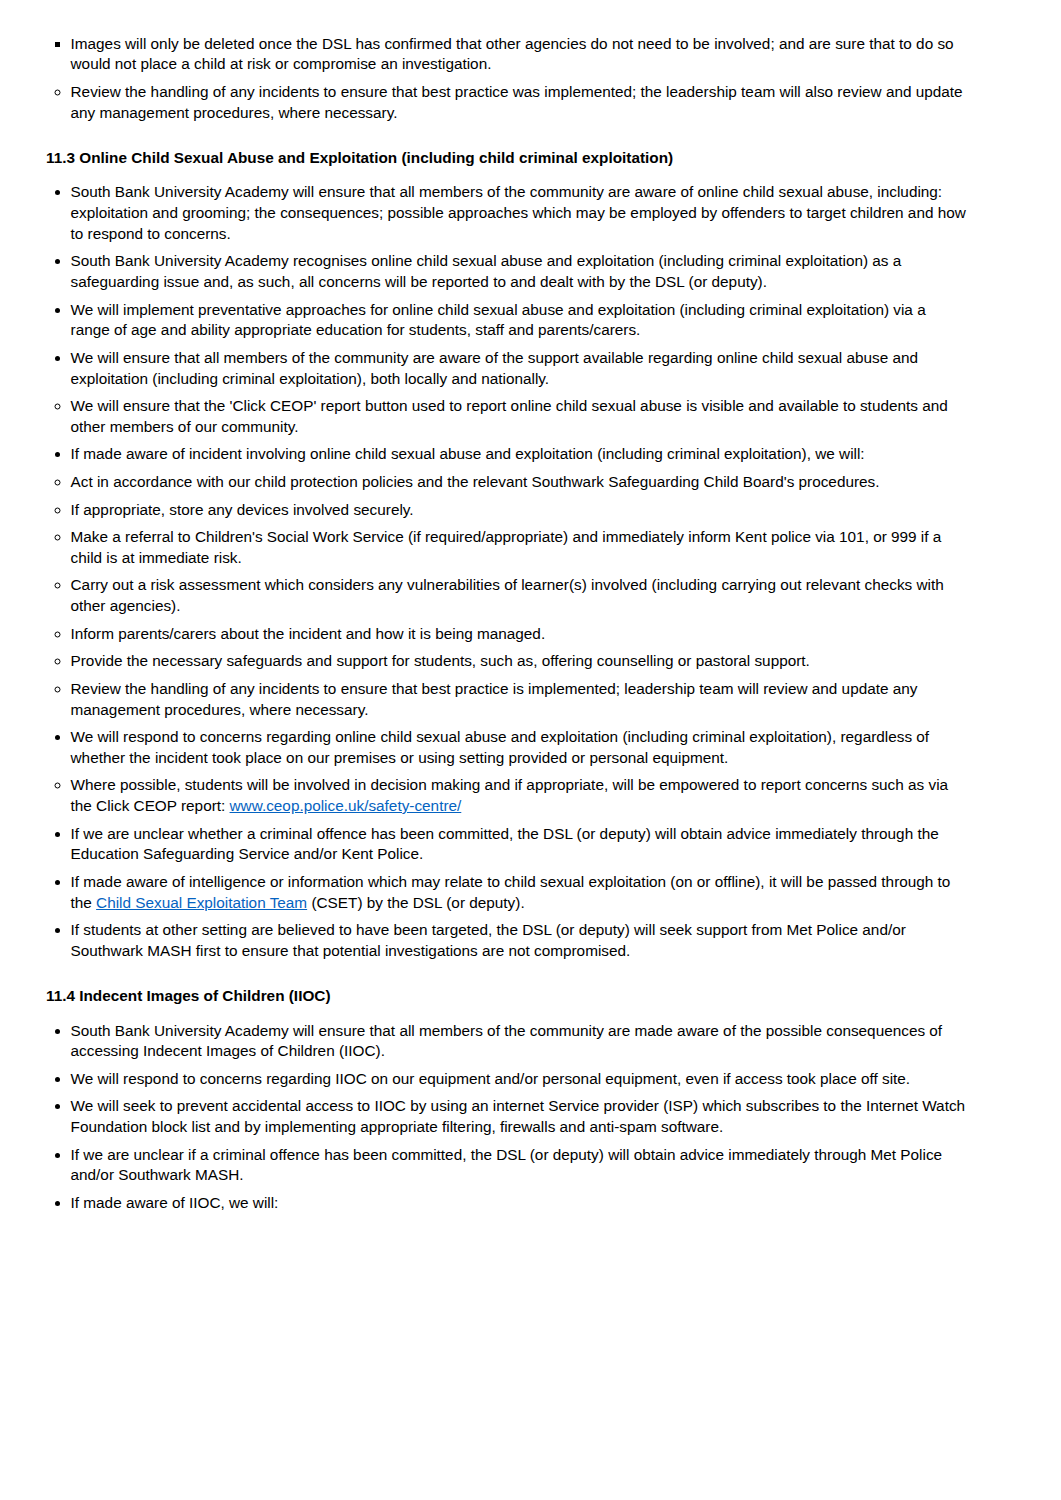Images will only be deleted once the DSL has confirmed that other agencies do not need to be involved; and are sure that to do so would not place a child at risk or compromise an investigation.
Review the handling of any incidents to ensure that best practice was implemented; the leadership team will also review and update any management procedures, where necessary.
11.3 Online Child Sexual Abuse and Exploitation (including child criminal exploitation)
South Bank University Academy will ensure that all members of the community are aware of online child sexual abuse, including: exploitation and grooming; the consequences; possible approaches which may be employed by offenders to target children and how to respond to concerns.
South Bank University Academy recognises online child sexual abuse and exploitation (including criminal exploitation) as a safeguarding issue and, as such, all concerns will be reported to and dealt with by the DSL (or deputy).
We will implement preventative approaches for online child sexual abuse and exploitation (including criminal exploitation) via a range of age and ability appropriate education for students, staff and parents/carers.
We will ensure that all members of the community are aware of the support available regarding online child sexual abuse and exploitation (including criminal exploitation), both locally and nationally.
We will ensure that the 'Click CEOP' report button used to report online child sexual abuse is visible and available to students and other members of our community.
If made aware of incident involving online child sexual abuse and exploitation (including criminal exploitation), we will:
Act in accordance with our child protection policies and the relevant Southwark Safeguarding Child Board's procedures.
If appropriate, store any devices involved securely.
Make a referral to Children's Social Work Service (if required/appropriate) and immediately inform Kent police via 101, or 999 if a child is at immediate risk.
Carry out a risk assessment which considers any vulnerabilities of learner(s) involved (including carrying out relevant checks with other agencies).
Inform parents/carers about the incident and how it is being managed.
Provide the necessary safeguards and support for students, such as, offering counselling or pastoral support.
Review the handling of any incidents to ensure that best practice is implemented; leadership team will review and update any management procedures, where necessary.
We will respond to concerns regarding online child sexual abuse and exploitation (including criminal exploitation), regardless of whether the incident took place on our premises or using setting provided or personal equipment.
Where possible, students will be involved in decision making and if appropriate, will be empowered to report concerns such as via the Click CEOP report: www.ceop.police.uk/safety-centre/
If we are unclear whether a criminal offence has been committed, the DSL (or deputy) will obtain advice immediately through the Education Safeguarding Service and/or Kent Police.
If made aware of intelligence or information which may relate to child sexual exploitation (on or offline), it will be passed through to the Child Sexual Exploitation Team (CSET) by the DSL (or deputy).
If students at other setting are believed to have been targeted, the DSL (or deputy) will seek support from Met Police and/or Southwark MASH first to ensure that potential investigations are not compromised.
11.4 Indecent Images of Children (IIOC)
South Bank University Academy will ensure that all members of the community are made aware of the possible consequences of accessing Indecent Images of Children (IIOC).
We will respond to concerns regarding IIOC on our equipment and/or personal equipment, even if access took place off site.
We will seek to prevent accidental access to IIOC by using an internet Service provider (ISP) which subscribes to the Internet Watch Foundation block list and by implementing appropriate filtering, firewalls and anti-spam software.
If we are unclear if a criminal offence has been committed, the DSL (or deputy) will obtain advice immediately through Met Police and/or Southwark MASH.
If made aware of IIOC, we will: